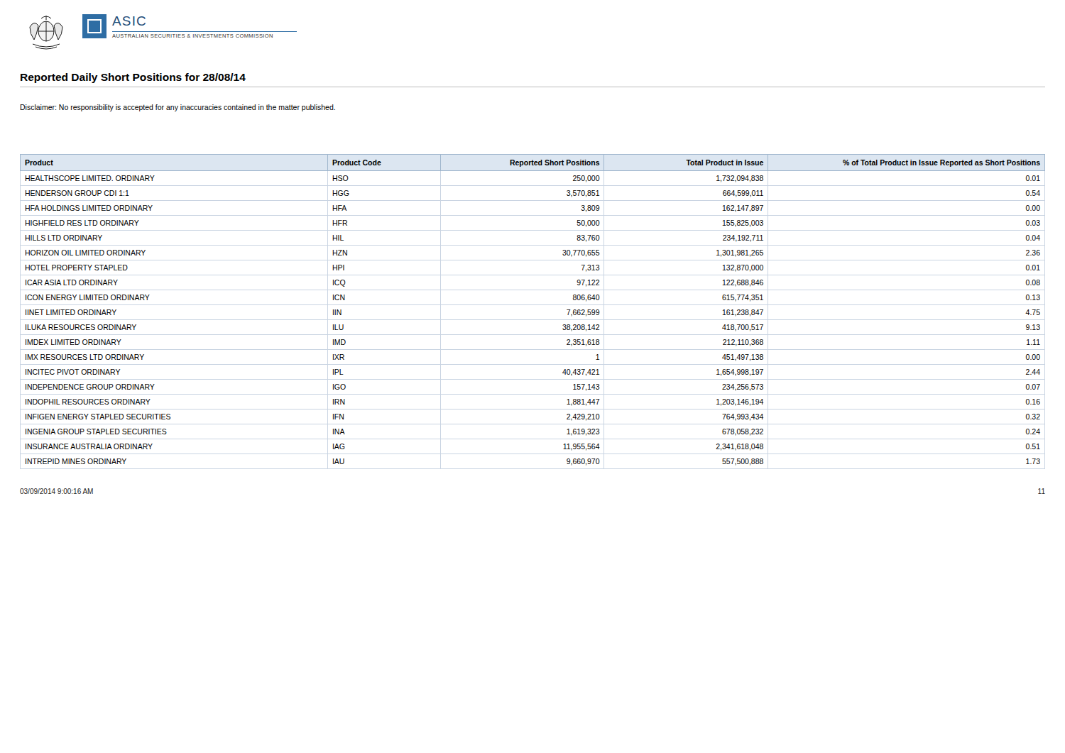ASIC
Australian Securities & Investments Commission
Reported Daily Short Positions for 28/08/14
Disclaimer: No responsibility is accepted for any inaccuracies contained in the matter published.
| Product | Product Code | Reported Short Positions | Total Product in Issue | % of Total Product in Issue Reported as Short Positions |
| --- | --- | --- | --- | --- |
| HEALTHSCOPE LIMITED. ORDINARY | HSO | 250,000 | 1,732,094,838 | 0.01 |
| HENDERSON GROUP CDI 1:1 | HGG | 3,570,851 | 664,599,011 | 0.54 |
| HFA HOLDINGS LIMITED ORDINARY | HFA | 3,809 | 162,147,897 | 0.00 |
| HIGHFIELD RES LTD ORDINARY | HFR | 50,000 | 155,825,003 | 0.03 |
| HILLS LTD ORDINARY | HIL | 83,760 | 234,192,711 | 0.04 |
| HORIZON OIL LIMITED ORDINARY | HZN | 30,770,655 | 1,301,981,265 | 2.36 |
| HOTEL PROPERTY STAPLED | HPI | 7,313 | 132,870,000 | 0.01 |
| ICAR ASIA LTD ORDINARY | ICQ | 97,122 | 122,688,846 | 0.08 |
| ICON ENERGY LIMITED ORDINARY | ICN | 806,640 | 615,774,351 | 0.13 |
| IINET LIMITED ORDINARY | IIN | 7,662,599 | 161,238,847 | 4.75 |
| ILUKA RESOURCES ORDINARY | ILU | 38,208,142 | 418,700,517 | 9.13 |
| IMDEX LIMITED ORDINARY | IMD | 2,351,618 | 212,110,368 | 1.11 |
| IMX RESOURCES LTD ORDINARY | IXR | 1 | 451,497,138 | 0.00 |
| INCITEC PIVOT ORDINARY | IPL | 40,437,421 | 1,654,998,197 | 2.44 |
| INDEPENDENCE GROUP ORDINARY | IGO | 157,143 | 234,256,573 | 0.07 |
| INDOPHIL RESOURCES ORDINARY | IRN | 1,881,447 | 1,203,146,194 | 0.16 |
| INFIGEN ENERGY STAPLED SECURITIES | IFN | 2,429,210 | 764,993,434 | 0.32 |
| INGENIA GROUP STAPLED SECURITIES | INA | 1,619,323 | 678,058,232 | 0.24 |
| INSURANCE AUSTRALIA ORDINARY | IAG | 11,955,564 | 2,341,618,048 | 0.51 |
| INTREPID MINES ORDINARY | IAU | 9,660,970 | 557,500,888 | 1.73 |
03/09/2014 9:00:16 AM
11